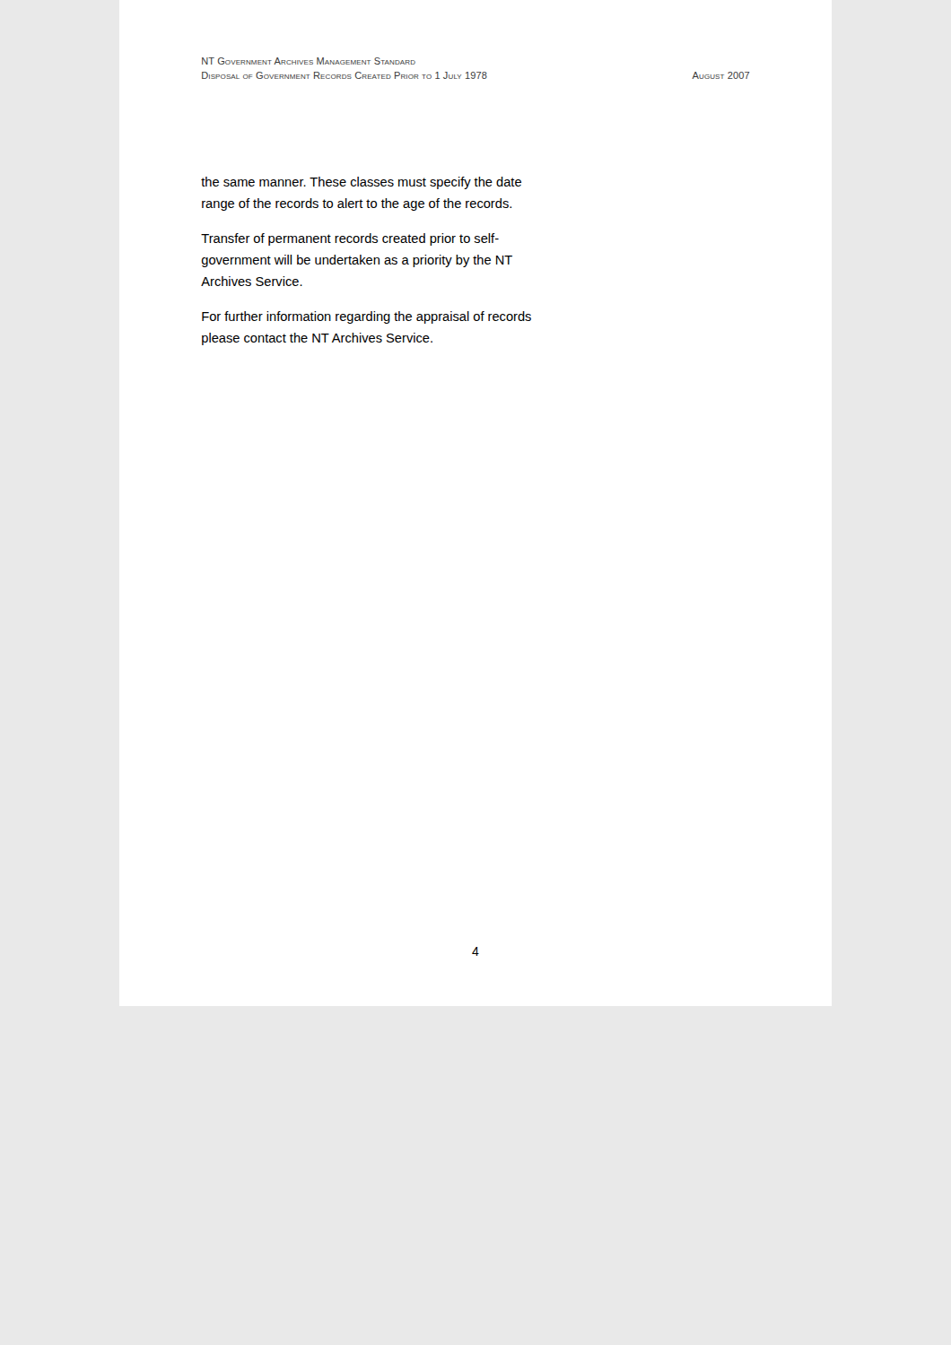NT Government Archives Management Standard
Disposal of Government Records Created Prior to 1 July 1978 August 2007
the same manner. These classes must specify the date range of the records to alert to the age of the records.
Transfer of permanent records created prior to self-government will be undertaken as a priority by the NT Archives Service.
For further information regarding the appraisal of records please contact the NT Archives Service.
4